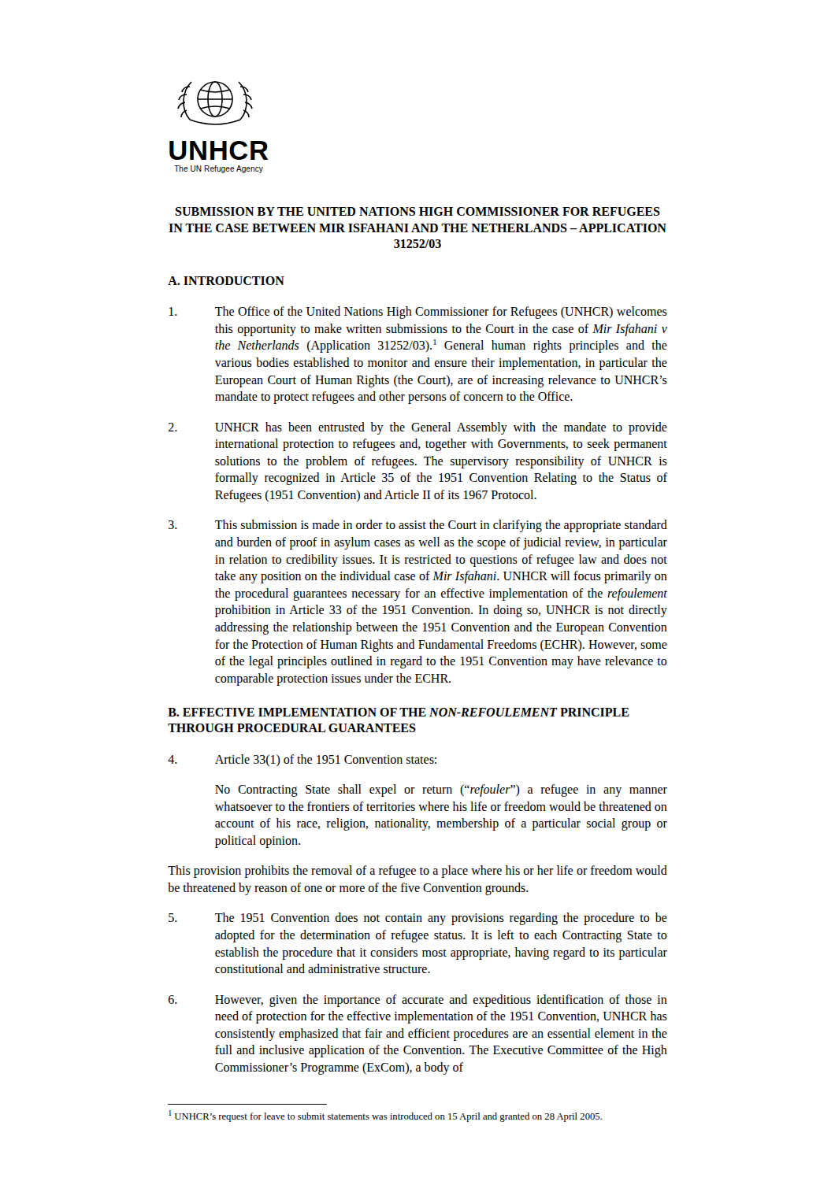UNHCR
The UN Refugee Agency
Submission by the United Nations High Commissioner for Refugees in the case between Mir Isfahani and the Netherlands – Application 31252/03
A. Introduction
1. The Office of the United Nations High Commissioner for Refugees (UNHCR) welcomes this opportunity to make written submissions to the Court in the case of Mir Isfahani v the Netherlands (Application 31252/03).1 General human rights principles and the various bodies established to monitor and ensure their implementation, in particular the European Court of Human Rights (the Court), are of increasing relevance to UNHCR’s mandate to protect refugees and other persons of concern to the Office.
2. UNHCR has been entrusted by the General Assembly with the mandate to provide international protection to refugees and, together with Governments, to seek permanent solutions to the problem of refugees. The supervisory responsibility of UNHCR is formally recognized in Article 35 of the 1951 Convention Relating to the Status of Refugees (1951 Convention) and Article II of its 1967 Protocol.
3. This submission is made in order to assist the Court in clarifying the appropriate standard and burden of proof in asylum cases as well as the scope of judicial review, in particular in relation to credibility issues. It is restricted to questions of refugee law and does not take any position on the individual case of Mir Isfahani. UNHCR will focus primarily on the procedural guarantees necessary for an effective implementation of the refoulement prohibition in Article 33 of the 1951 Convention. In doing so, UNHCR is not directly addressing the relationship between the 1951 Convention and the European Convention for the Protection of Human Rights and Fundamental Freedoms (ECHR). However, some of the legal principles outlined in regard to the 1951 Convention may have relevance to comparable protection issues under the ECHR.
B. Effective implementation of the non-refoulement principle through procedural guarantees
4. Article 33(1) of the 1951 Convention states:
No Contracting State shall expel or return (“refouler”) a refugee in any manner whatsoever to the frontiers of territories where his life or freedom would be threatened on account of his race, religion, nationality, membership of a particular social group or political opinion.
This provision prohibits the removal of a refugee to a place where his or her life or freedom would be threatened by reason of one or more of the five Convention grounds.
5. The 1951 Convention does not contain any provisions regarding the procedure to be adopted for the determination of refugee status. It is left to each Contracting State to establish the procedure that it considers most appropriate, having regard to its particular constitutional and administrative structure.
6. However, given the importance of accurate and expeditious identification of those in need of protection for the effective implementation of the 1951 Convention, UNHCR has consistently emphasized that fair and efficient procedures are an essential element in the full and inclusive application of the Convention. The Executive Committee of the High Commissioner’s Programme (ExCom), a body of
1 UNHCR’s request for leave to submit statements was introduced on 15 April and granted on 28 April 2005.